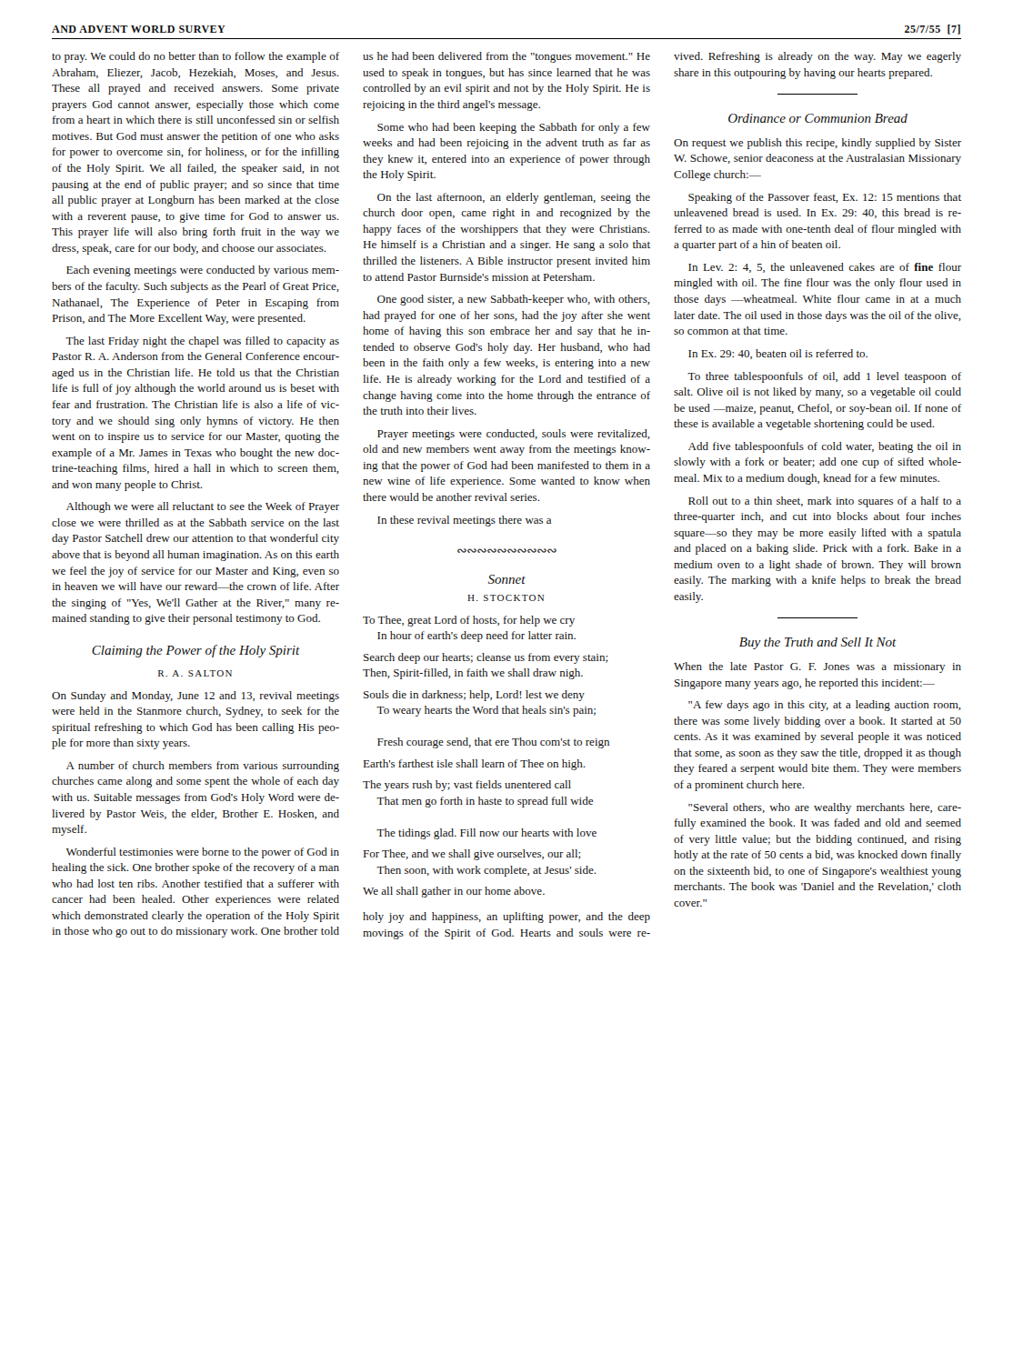AND ADVENT WORLD SURVEY 25/7/55 [7]
to pray. We could do no better than to follow the example of Abraham, Eliezer, Jacob, Hezekiah, Moses, and Jesus. These all prayed and received answers. Some private prayers God cannot answer, especially those which come from a heart in which there is still unconfessed sin or selfish motives. But God must answer the petition of one who asks for power to overcome sin, for holiness, or for the infilling of the Holy Spirit. We all failed, the speaker said, in not pausing at the end of public prayer; and so since that time all public prayer at Longburn has been marked at the close with a reverent pause, to give time for God to answer us. This prayer life will also bring forth fruit in the way we dress, speak, care for our body, and choose our associates.
Each evening meetings were conducted by various members of the faculty. Such subjects as the Pearl of Great Price, Nathanael, The Experience of Peter in Escaping from Prison, and The More Excellent Way, were presented.
The last Friday night the chapel was filled to capacity as Pastor R. A. Anderson from the General Conference encouraged us in the Christian life. He told us that the Christian life is full of joy although the world around us is beset with fear and frustration. The Christian life is also a life of victory and we should sing only hymns of victory. He then went on to inspire us to service for our Master, quoting the example of a Mr. James in Texas who bought the new doctrine-teaching films, hired a hall in which to screen them, and won many people to Christ.
Although we were all reluctant to see the Week of Prayer close we were thrilled as at the Sabbath service on the last day Pastor Satchell drew our attention to that wonderful city above that is beyond all human imagination. As on this earth we feel the joy of service for our Master and King, even so in heaven we will have our reward—the crown of life. After the singing of "Yes, We'll Gather at the River," many remained standing to give their personal testimony to God.
Claiming the Power of the Holy Spirit
R. A. Salton
On Sunday and Monday, June 12 and 13, revival meetings were held in the Stanmore church, Sydney, to seek for the spiritual refreshing to which God has been calling His people for more than sixty years.
A number of church members from various surrounding churches came along and some spent the whole of each day with us. Suitable messages from God's Holy Word were delivered by Pastor Weis, the elder, Brother E. Hosken, and myself.
Wonderful testimonies were borne to the power of God in healing the sick. One brother spoke of the recovery of a man who had lost ten ribs. Another testified that a sufferer with cancer had been healed. Other experiences were related which demonstrated clearly the operation of the Holy Spirit in those who go out to do missionary work. One brother told us he had been delivered from the "tongues movement." He used to speak in tongues, but has since learned that he was controlled by an evil spirit and not by the Holy Spirit. He is rejoicing in the third angel's message.
Some who had been keeping the Sabbath for only a few weeks and had been rejoicing in the advent truth as far as they knew it, entered into an experience of power through the Holy Spirit.
On the last afternoon, an elderly gentleman, seeing the church door open, came right in and recognized by the happy faces of the worshippers that they were Christians. He himself is a Christian and a singer. He sang a solo that thrilled the listeners. A Bible instructor present invited him to attend Pastor Burnside's mission at Petersham.
One good sister, a new Sabbath-keeper who, with others, had prayed for one of her sons, had the joy after she went home of having this son embrace her and say that he intended to observe God's holy day. Her husband, who had been in the faith only a few weeks, is entering into a new life. He is already working for the Lord and testified of a change having come into the home through the entrance of the truth into their lives.
Prayer meetings were conducted, souls were revitalized, old and new members went away from the meetings knowing that the power of God had been manifested to them in a new wine of life experience. Some wanted to know when there would be another revival series.
In these revival meetings there was a
∾∾∾∾∾∾∾∾∾∾
Sonnet
H. Stockton
To Thee, great Lord of hosts, for help we cry
In hour of earth's deep need for latter rain.
Search deep our hearts; cleanse us from every stain;
Then, Spirit-filled, in faith we shall draw nigh.
Souls die in darkness; help, Lord! lest we deny
To weary hearts the Word that heals sin's pain;
Fresh courage send, that ere Thou com'st to reign
Earth's farthest isle shall learn of Thee on high.
The years rush by; vast fields unentered call
That men go forth in haste to spread full wide
The tidings glad. Fill now our hearts with love
For Thee, and we shall give ourselves, our all;
Then soon, with work complete, at Jesus' side.
We all shall gather in our home above.
holy joy and happiness, an uplifting power, and the deep movings of the Spirit of God. Hearts and souls were revived. Refreshing is already on the way. May we eagerly share in this outpouring by having our hearts prepared.
Ordinance or Communion Bread
On request we publish this recipe, kindly supplied by Sister W. Schowe, senior deaconess at the Australasian Missionary College church:—
Speaking of the Passover feast, Ex. 12: 15 mentions that unleavened bread is used. In Ex. 29: 40, this bread is referred to as made with one-tenth deal of flour mingled with a quarter part of a hin of beaten oil.
In Lev. 2: 4, 5, the unleavened cakes are of fine flour mingled with oil. The fine flour was the only flour used in those days —wheatmeal. White flour came in at a much later date. The oil used in those days was the oil of the olive, so common at that time.
In Ex. 29: 40, beaten oil is referred to.
To three tablespoonfuls of oil, add 1 level teaspoon of salt. Olive oil is not liked by many, so a vegetable oil could be used —maize, peanut, Chefol, or soy-bean oil. If none of these is available a vegetable shortening could be used.
Add five tablespoonfuls of cold water, beating the oil in slowly with a fork or beater; add one cup of sifted wholemeal. Mix to a medium dough, knead for a few minutes.
Roll out to a thin sheet, mark into squares of a half to a three-quarter inch, and cut into blocks about four inches square—so they may be more easily lifted with a spatula and placed on a baking slide. Prick with a fork. Bake in a medium oven to a light shade of brown. They will brown easily. The marking with a knife helps to break the bread easily.
Buy the Truth and Sell It Not
When the late Pastor G. F. Jones was a missionary in Singapore many years ago, he reported this incident:—
"A few days ago in this city, at a leading auction room, there was some lively bidding over a book. It started at 50 cents. As it was examined by several people it was noticed that some, as soon as they saw the title, dropped it as though they feared a serpent would bite them. They were members of a prominent church here.
"Several others, who are wealthy merchants here, carefully examined the book. It was faded and old and seemed of very little value; but the bidding continued, and rising hotly at the rate of 50 cents a bid, was knocked down finally on the sixteenth bid, to one of Singapore's wealthiest young merchants. The book was 'Daniel and the Revelation,' cloth cover."